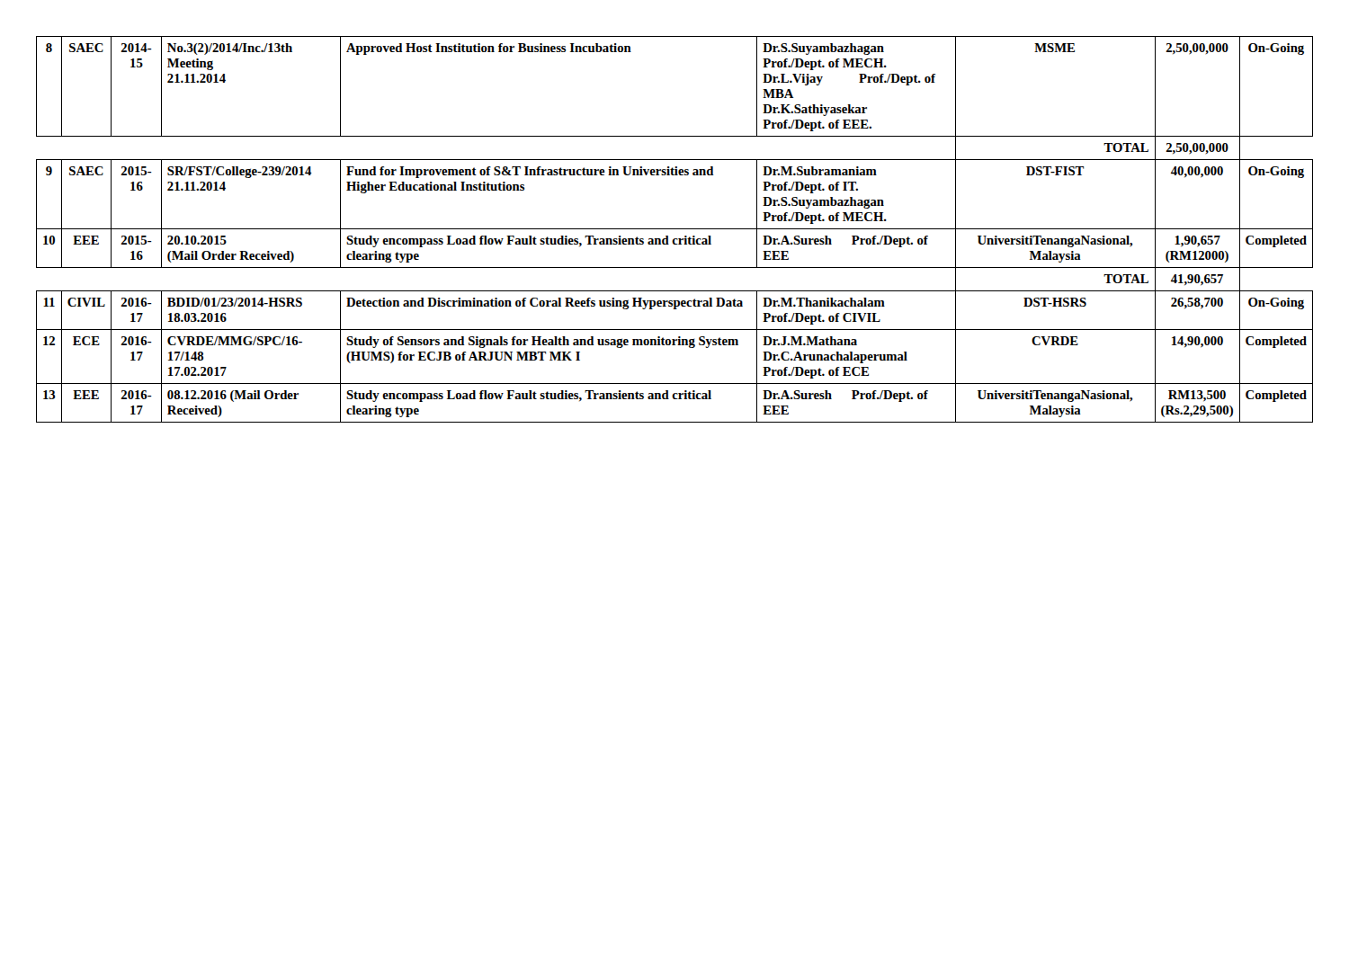| 8 | SAEC | 2014-15 | No.3(2)/2014/Inc./13th Meeting 21.11.2014 | Approved Host Institution for Business Incubation | Dr.S.Suyambazhagan Prof./Dept. of MECH. Dr.L.Vijay Prof./Dept. of MBA Dr.K.Sathiyasekar Prof./Dept. of EEE. | MSME | 2,50,00,000 | On-Going |
| | TOTAL | 2,50,00,000 | |
| 9 | SAEC | 2015-16 | SR/FST/College-239/2014 21.11.2014 | Fund for Improvement of S&T Infrastructure in Universities and Higher Educational Institutions | Dr.M.Subramaniam Prof./Dept. of IT. Dr.S.Suyambazhagan Prof./Dept. of MECH. | DST-FIST | 40,00,000 | On-Going |
| 10 | EEE | 2015-16 | 20.10.2015 (Mail Order Received) | Study encompass Load flow Fault studies, Transients and critical clearing type | Dr.A.Suresh Prof./Dept. of EEE | UniversitiTenangaNasional, Malaysia | 1,90,657 (RM12000) | Completed |
| | TOTAL | 41,90,657 | |
| 11 | CIVIL | 2016-17 | BDID/01/23/2014-HSRS 18.03.2016 | Detection and Discrimination of Coral Reefs using Hyperspectral Data | Dr.M.Thanikachalam Prof./Dept. of CIVIL | DST-HSRS | 26,58,700 | On-Going |
| 12 | ECE | 2016-17 | CVRDE/MMG/SPC/16-17/148 17.02.2017 | Study of Sensors and Signals for Health and usage monitoring System (HUMS) for ECJB of ARJUN MBT MK I | Dr.J.M.Mathana Dr.C.Arunachalaperumal Prof./Dept. of ECE | CVRDE | 14,90,000 | Completed |
| 13 | EEE | 2016-17 | 08.12.2016 (Mail Order Received) | Study encompass Load flow Fault studies, Transients and critical clearing type | Dr.A.Suresh Prof./Dept. of EEE | UniversitiTenangaNasional, Malaysia | RM13,500 (Rs.2,29,500) | Completed |